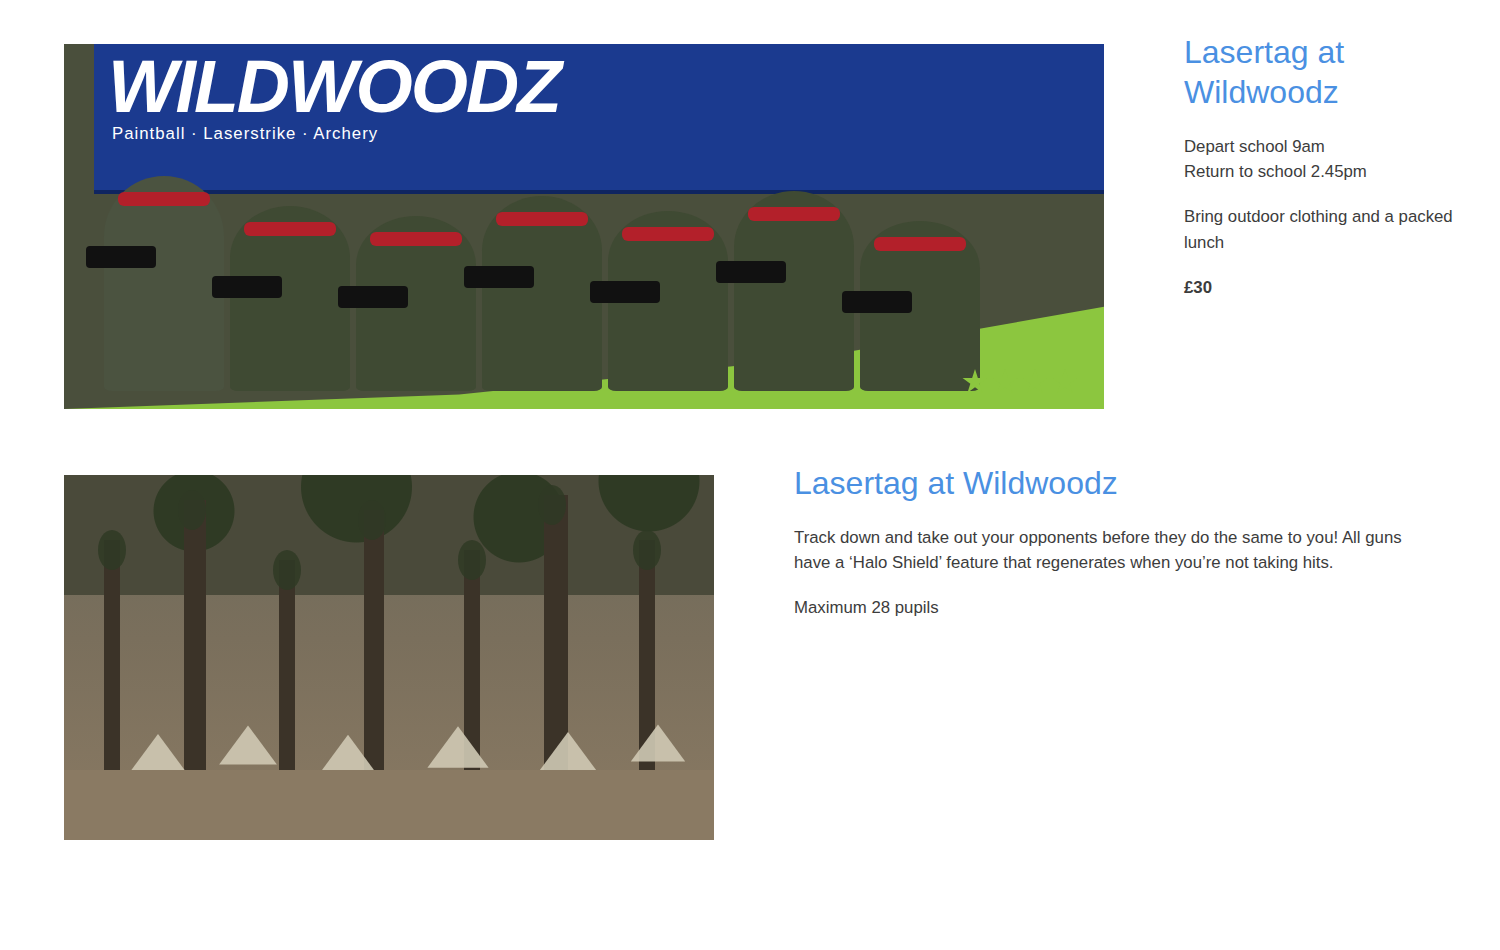WILDWOODZ
Paintball · Laserstrike · Archery
Lasertag at Wildwoodz
Depart school 9am
Return to school 2.45pm
Bring outdoor clothing and a packed lunch
£30
Lasertag at Wildwoodz
Track down and take out your opponents before they do the same to you! All guns have a ‘Halo Shield’ feature that regenerates when you’re not taking hits.
Maximum 28 pupils